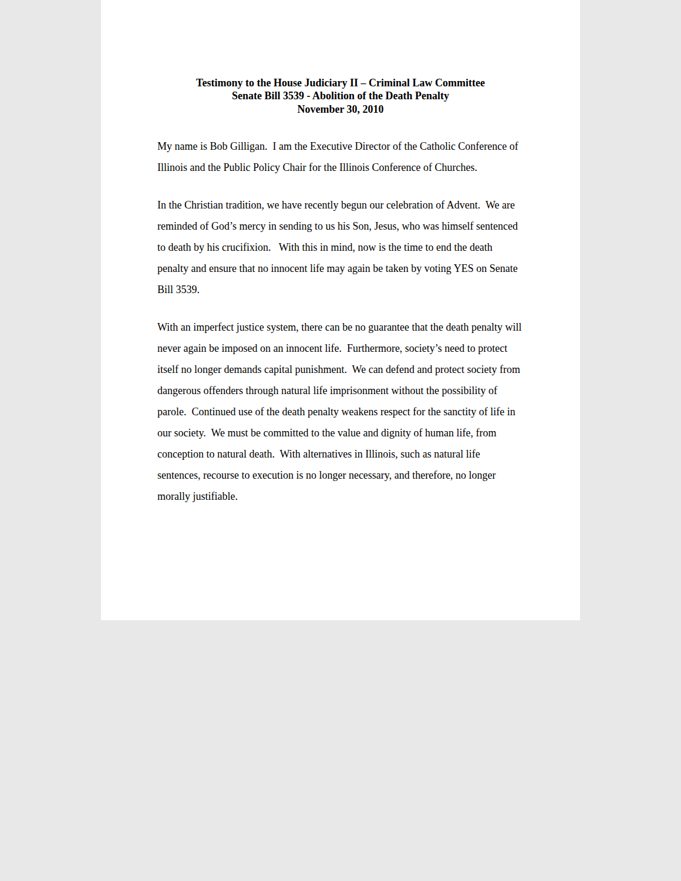Testimony to the House Judiciary II – Criminal Law Committee Senate Bill 3539 - Abolition of the Death Penalty November 30, 2010
My name is Bob Gilligan. I am the Executive Director of the Catholic Conference of Illinois and the Public Policy Chair for the Illinois Conference of Churches.
In the Christian tradition, we have recently begun our celebration of Advent. We are reminded of God’s mercy in sending to us his Son, Jesus, who was himself sentenced to death by his crucifixion. With this in mind, now is the time to end the death penalty and ensure that no innocent life may again be taken by voting YES on Senate Bill 3539.
With an imperfect justice system, there can be no guarantee that the death penalty will never again be imposed on an innocent life. Furthermore, society’s need to protect itself no longer demands capital punishment. We can defend and protect society from dangerous offenders through natural life imprisonment without the possibility of parole. Continued use of the death penalty weakens respect for the sanctity of life in our society. We must be committed to the value and dignity of human life, from conception to natural death. With alternatives in Illinois, such as natural life sentences, recourse to execution is no longer necessary, and therefore, no longer morally justifiable.